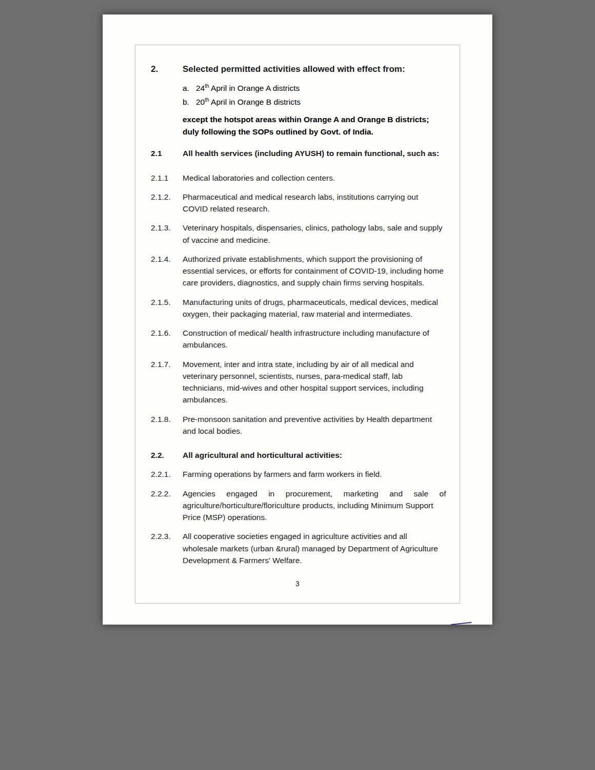2.
Selected permitted activities allowed with effect from:
a. 24th April in Orange A districts
b. 20th April in Orange B districts
except the hotspot areas within Orange A and Orange B districts; duly following the SOPs outlined by Govt. of India.
2.1
All health services (including AYUSH) to remain functional, such as:
2.1.1
Medical laboratories and collection centers.
2.1.2.
Pharmaceutical and medical research labs, institutions carrying out COVID related research.
2.1.3.
Veterinary hospitals, dispensaries, clinics, pathology labs, sale and supply of vaccine and medicine.
2.1.4.
Authorized private establishments, which support the provisioning of essential services, or efforts for containment of COVID-19, including home care providers, diagnostics, and supply chain firms serving hospitals.
2.1.5.
Manufacturing units of drugs, pharmaceuticals, medical devices, medical oxygen, their packaging material, raw material and intermediates.
2.1.6.
Construction of medical/ health infrastructure including manufacture of ambulances.
2.1.7.
Movement, inter and intra state, including by air of all medical and veterinary personnel, scientists, nurses, para-medical staff, lab technicians, mid-wives and other hospital support services, including ambulances.
2.1.8.
Pre-monsoon sanitation and preventive activities by Health department and local bodies.
2.2.
All agricultural and horticultural activities:
2.2.1.
Farming operations by farmers and farm workers in field.
2.2.2.
Agencies engaged in procurement, marketing and sale of agriculture/horticulture/floriculture products, including Minimum Support Price (MSP) operations.
2.2.3.
All cooperative societies engaged in agriculture activities and all wholesale markets (urban &rural) managed by Department of Agriculture Development & Farmers' Welfare.
3
—